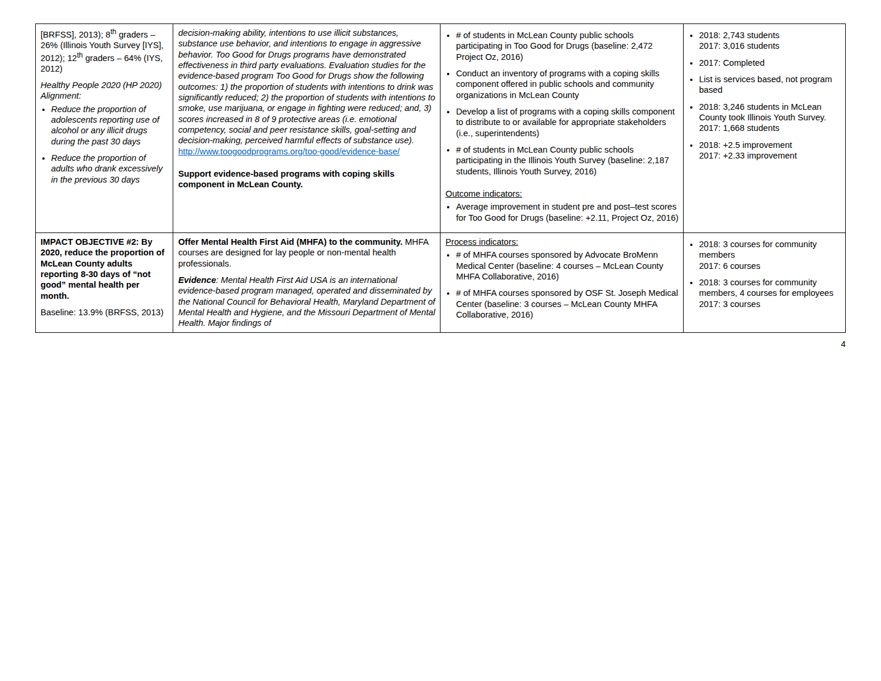| [BRFSS], 2013); 8 th graders – 26% (Illinois Youth Survey [IYS], 2012); 12 th graders – 64% (IYS, 2012) Healthy People 2020 (HP 2020) Alignment: Reduce the proportion of adolescents reporting use of alcohol or any illicit drugs during the past 30 days Reduce the proportion of adults who drank excessively in the previous 30 days | decision-making ability, intentions to use illicit substances, substance use behavior, and intentions to engage in aggressive behavior. Too Good for Drugs programs have demonstrated effectiveness in third party evaluations. Evaluation studies for the evidence-based program Too Good for Drugs show the following outcomes: 1) the proportion of students with intentions to drink was significantly reduced; 2) the proportion of students with intentions to smoke, use marijuana, or engage in fighting were reduced; and, 3) scores increased in 8 of 9 protective areas (i.e. emotional competency, social and peer resistance skills, goal-setting and decision-making, perceived harmful effects of substance use). http://www.toogoodprograms.org/too-good/evidence-base/ Support evidence-based programs with coping skills component in McLean County. | # of students in McLean County public schools participating in Too Good for Drugs (baseline: 2,472 Project Oz, 2016) Conduct an inventory of programs with a coping skills component offered in public schools and community organizations in McLean County Develop a list of programs with a coping skills component to distribute to or available for appropriate stakeholders (i.e., superintendents) # of students in McLean County public schools participating in the Illinois Youth Survey (baseline: 2,187 students, Illinois Youth Survey, 2016) Outcome indicators: Average improvement in student pre and post–test scores for Too Good for Drugs (baseline: +2.11, Project Oz, 2016) | 2018: 2,743 students 2017: 3,016 students 2017: Completed List is services based, not program based 2018: 3,246 students in McLean County took Illinois Youth Survey. 2017: 1,668 students 2018: +2.5 improvement 2017: +2.33 improvement |
| IMPACT OBJECTIVE #2: By 2020, reduce the proportion of McLean County adults reporting 8-30 days of “not good” mental health per month. Baseline: 13.9% (BRFSS, 2013) | Offer Mental Health First Aid (MHFA) to the community. MHFA courses are designed for lay people or non-mental health professionals. Evidence : Mental Health First Aid USA is an international evidence-based program managed, operated and disseminated by the National Council for Behavioral Health, Maryland Department of Mental Health and Hygiene, and the Missouri Department of Mental Health. Major findings of | Process indicators: # of MHFA courses sponsored by Advocate BroMenn Medical Center (baseline: 4 courses – McLean County MHFA Collaborative, 2016) # of MHFA courses sponsored by OSF St. Joseph Medical Center (baseline: 3 courses – McLean County MHFA Collaborative, 2016) | 2018: 3 courses for community members 2017: 6 courses 2018: 3 courses for community members, 4 courses for employees 2017: 3 courses |
4